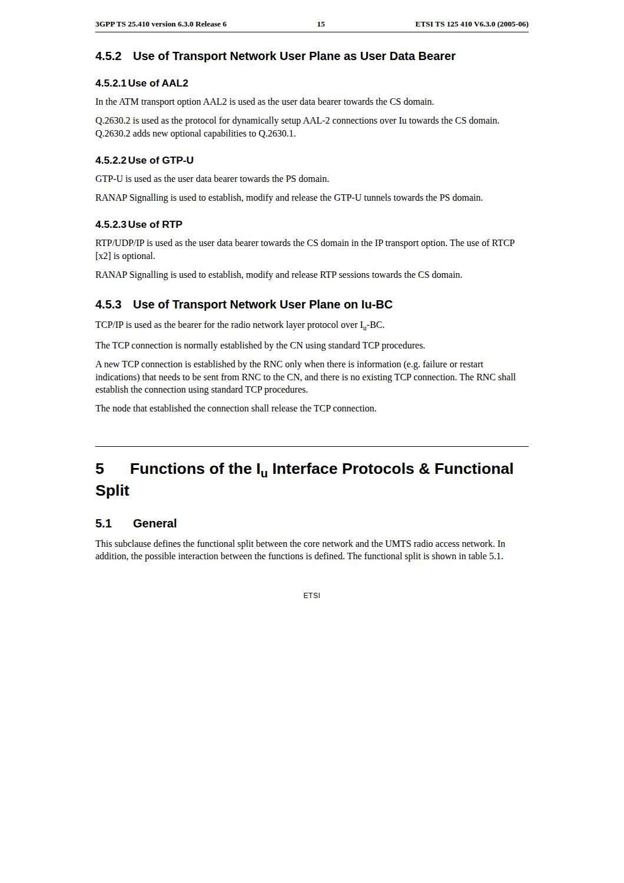3GPP TS 25.410 version 6.3.0 Release 6 15 ETSI TS 125 410 V6.3.0 (2005-06)
4.5.2 Use of Transport Network User Plane as User Data Bearer
4.5.2.1 Use of AAL2
In the ATM transport option AAL2 is used as the user data bearer towards the CS domain.
Q.2630.2 is used as the protocol for dynamically setup AAL-2 connections over Iu towards the CS domain. Q.2630.2 adds new optional capabilities to Q.2630.1.
4.5.2.2 Use of GTP-U
GTP-U is used as the user data bearer towards the PS domain.
RANAP Signalling is used to establish, modify and release the GTP-U tunnels towards the PS domain.
4.5.2.3 Use of RTP
RTP/UDP/IP is used as the user data bearer towards the CS domain in the IP transport option. The use of RTCP [x2] is optional.
RANAP Signalling is used to establish, modify and release RTP sessions towards the CS domain.
4.5.3 Use of Transport Network User Plane on Iu-BC
TCP/IP is used as the bearer for the radio network layer protocol over Iu-BC.
The TCP connection is normally established by the CN using standard TCP procedures.
A new TCP connection is established by the RNC only when there is information (e.g. failure or restart indications) that needs to be sent from RNC to the CN, and there is no existing TCP connection. The RNC shall establish the connection using standard TCP procedures.
The node that established the connection shall release the TCP connection.
5 Functions of the Iu Interface Protocols & Functional Split
5.1 General
This subclause defines the functional split between the core network and the UMTS radio access network. In addition, the possible interaction between the functions is defined. The functional split is shown in table 5.1.
ETSI